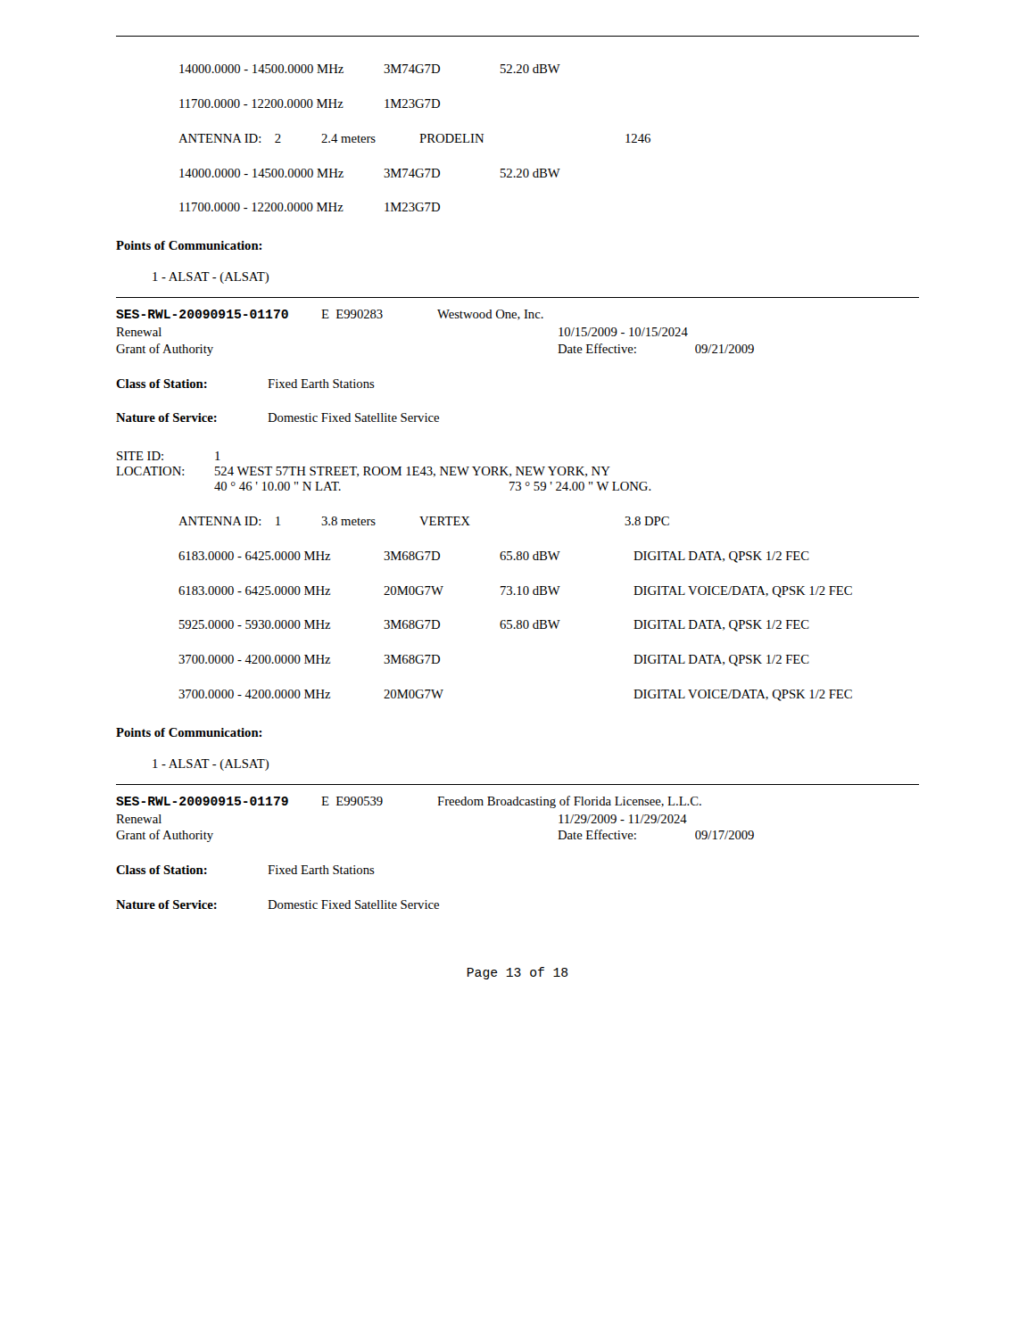14000.0000 - 14500.0000 MHz
3M74G7D
52.20 dBW
11700.0000 - 12200.0000 MHz
1M23G7D
ANTENNA ID: 2
2.4 meters
PRODELIN
1246
14000.0000 - 14500.0000 MHz
3M74G7D
52.20 dBW
11700.0000 - 12200.0000 MHz
1M23G7D
Points of Communication:
1 - ALSAT - (ALSAT)
SES-RWL-20090915-01170
E E990283
Westwood One, Inc.
Renewal
10/15/2009 - 10/15/2024
Grant of Authority
Date Effective: 09/21/2009
Class of Station:
Fixed Earth Stations
Nature of Service:
Domestic Fixed Satellite Service
SITE ID:
1
LOCATION:
524 WEST 57TH STREET, ROOM 1E43, NEW YORK, NEW YORK, NY
40 ° 46 ' 10.00 " N LAT.
73 ° 59 ' 24.00 " W LONG.
ANTENNA ID: 1
3.8 meters
VERTEX
3.8 DPC
6183.0000 - 6425.0000 MHz
3M68G7D
65.80 dBW
DIGITAL DATA, QPSK 1/2 FEC
6183.0000 - 6425.0000 MHz
20M0G7W
73.10 dBW
DIGITAL VOICE/DATA, QPSK 1/2 FEC
5925.0000 - 5930.0000 MHz
3M68G7D
65.80 dBW
DIGITAL DATA, QPSK 1/2 FEC
3700.0000 - 4200.0000 MHz
3M68G7D
DIGITAL DATA, QPSK 1/2 FEC
3700.0000 - 4200.0000 MHz
20M0G7W
DIGITAL VOICE/DATA, QPSK 1/2 FEC
Points of Communication:
1 - ALSAT - (ALSAT)
SES-RWL-20090915-01179
E E990539
Freedom Broadcasting of Florida Licensee, L.L.C.
Renewal
11/29/2009 - 11/29/2024
Grant of Authority
Date Effective: 09/17/2009
Class of Station:
Fixed Earth Stations
Nature of Service:
Domestic Fixed Satellite Service
Page 13 of 18